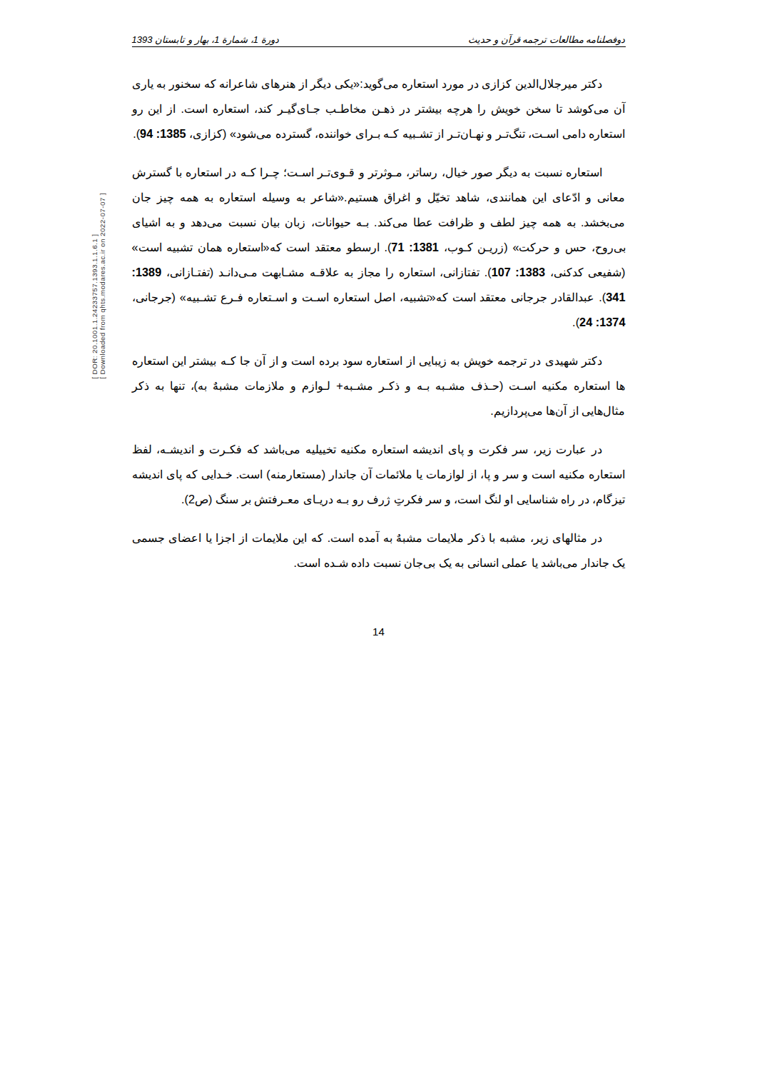[ DOR: 20.1001.1.24233757.1393.1.1.6.1 ] [ Downloaded from qhts.modares.ac.ir on 2022-07-07 ]
دوفصلنامه مطالعات ترجمه قرآن و حدیث
دورة 1، شمارة 1، بهار و تابستان 1393
دکتر میرجلال‌الدین کزازی در مورد استعاره می‌گوید:«یکی دیگر از هنرهای شاعرانه که سخنور به یاری آن می‌کوشد تا سخن خویش را هرچه بیشتر در ذهـن مخاطـب جـای‌گیـر کند، استعاره است. از این رو استعاره دامی اسـت، تنگ‌تـر و نهـان‌تـر از تشـبیه کـه بـرای خواننده، گسترده می‌شود» (کزازی، 1385: 94).
استعاره نسبت به دیگر صور خیال، رساتر، مـوثرتر و قـوی‌تـر اسـت؛ چـرا کـه در استعاره با گسترش معانی و ادّعای این همانندی، شاهد تخیّل و اغراق هستیم.«شاعر به وسیله استعاره به همه چیز جان می‌بخشد. به همه چیز لطف و ظرافت عطا می‌کند. بـه حیوانات، زبان بیان نسبت می‌دهد و به اشیای بی‌روح، حس و حرکت» (زریـن کـوب، 1381: 71). ارسطو معتقد است که«استعاره همان تشبیه است» (شفیعی کدکنی، 1383: 107). تفتازانی، استعاره را مجاز به علاقـه مشـابهت مـی‌دانـد (تفتـازانی، 1389: 341). عبدالقادر جرجانی معتقد است که«تشبیه، اصل استعاره اسـت و اسـتعاره فـرع تشـبیه» (جرجانی، 1374: 24).
دکتر شهیدی در ترجمه خویش به زیبایی از استعاره سود برده است و از آن جا کـه بیشتر این استعاره ها استعاره مکنیه اسـت (حـذف مشـبه بـه و ذکـر مشـبه+ لـوازم و ملازمات مشبهٌ به)، تنها به ذکر مثال‌هایی از آن‌ها می‌پردازیم.
در عبارت زیر، سر فکرت و پای اندیشه استعاره مکنیه تخییلیه می‌باشد که فکـرت و اندیشـه، لفظ استعاره مکنیه است و سر و پا، از لوازمات یا ملائمات آن جاندار (مستعارمنه) است. خـدایی که پای اندیشه تیزگام، در راه شناسایی او لنگ است، و سر فکرتِ ژرف رو بـه دریـای معـرفتش بر سنگ (ص2).
در مثالهای زیر، مشبه با ذکر ملایمات مشبهٌ به آمده است. که این ملایمات از اجزا یا اعضای جسمی یک جاندار می‌باشد یا عملی انسانی به یک بی‌جان نسبت داده شـده است.
14